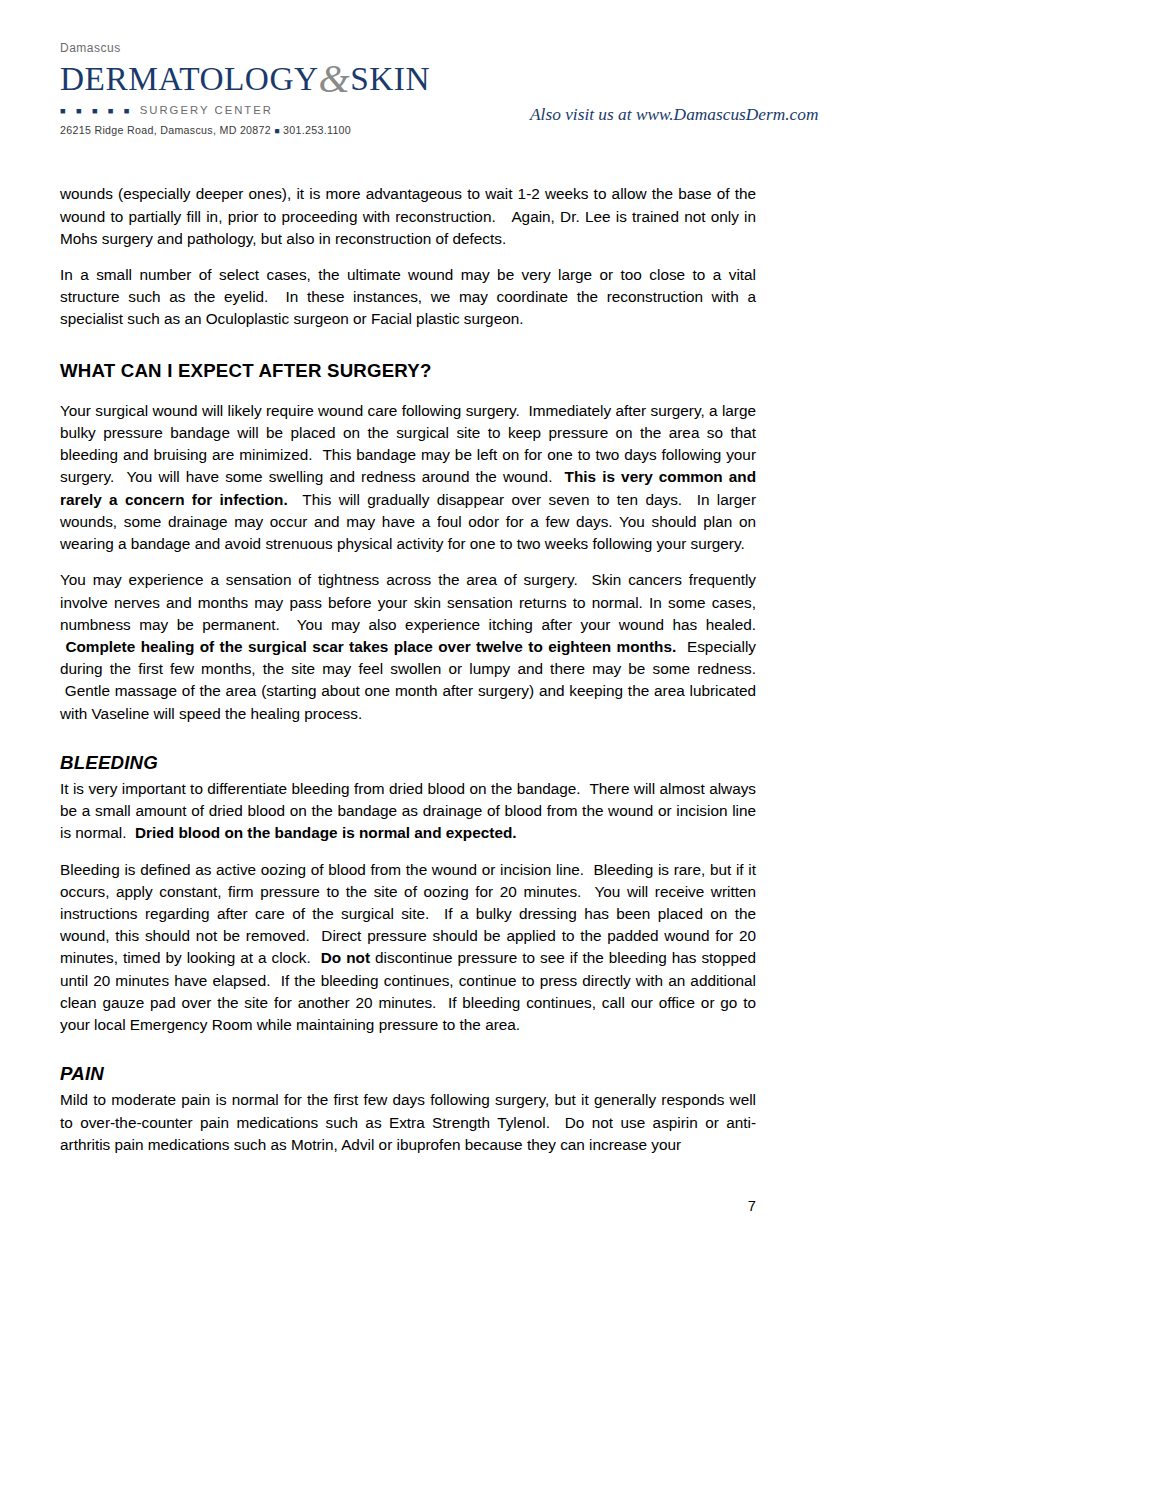Damascus
DERMATOLOGY&SKIN
■ ■ ■ ■ ■ SURGERY CENTER
26215 Ridge Road, Damascus, MD 20872 ■ 301.253.1100
Also visit us at www.DamascusDerm.com
wounds (especially deeper ones), it is more advantageous to wait 1-2 weeks to allow the base of the wound to partially fill in, prior to proceeding with reconstruction. Again, Dr. Lee is trained not only in Mohs surgery and pathology, but also in reconstruction of defects.
In a small number of select cases, the ultimate wound may be very large or too close to a vital structure such as the eyelid. In these instances, we may coordinate the reconstruction with a specialist such as an Oculoplastic surgeon or Facial plastic surgeon.
WHAT CAN I EXPECT AFTER SURGERY?
Your surgical wound will likely require wound care following surgery. Immediately after surgery, a large bulky pressure bandage will be placed on the surgical site to keep pressure on the area so that bleeding and bruising are minimized. This bandage may be left on for one to two days following your surgery. You will have some swelling and redness around the wound. This is very common and rarely a concern for infection. This will gradually disappear over seven to ten days. In larger wounds, some drainage may occur and may have a foul odor for a few days. You should plan on wearing a bandage and avoid strenuous physical activity for one to two weeks following your surgery.
You may experience a sensation of tightness across the area of surgery. Skin cancers frequently involve nerves and months may pass before your skin sensation returns to normal. In some cases, numbness may be permanent. You may also experience itching after your wound has healed. Complete healing of the surgical scar takes place over twelve to eighteen months. Especially during the first few months, the site may feel swollen or lumpy and there may be some redness. Gentle massage of the area (starting about one month after surgery) and keeping the area lubricated with Vaseline will speed the healing process.
BLEEDING
It is very important to differentiate bleeding from dried blood on the bandage. There will almost always be a small amount of dried blood on the bandage as drainage of blood from the wound or incision line is normal. Dried blood on the bandage is normal and expected.
Bleeding is defined as active oozing of blood from the wound or incision line. Bleeding is rare, but if it occurs, apply constant, firm pressure to the site of oozing for 20 minutes. You will receive written instructions regarding after care of the surgical site. If a bulky dressing has been placed on the wound, this should not be removed. Direct pressure should be applied to the padded wound for 20 minutes, timed by looking at a clock. Do not discontinue pressure to see if the bleeding has stopped until 20 minutes have elapsed. If the bleeding continues, continue to press directly with an additional clean gauze pad over the site for another 20 minutes. If bleeding continues, call our office or go to your local Emergency Room while maintaining pressure to the area.
PAIN
Mild to moderate pain is normal for the first few days following surgery, but it generally responds well to over-the-counter pain medications such as Extra Strength Tylenol. Do not use aspirin or anti-arthritis pain medications such as Motrin, Advil or ibuprofen because they can increase your
7